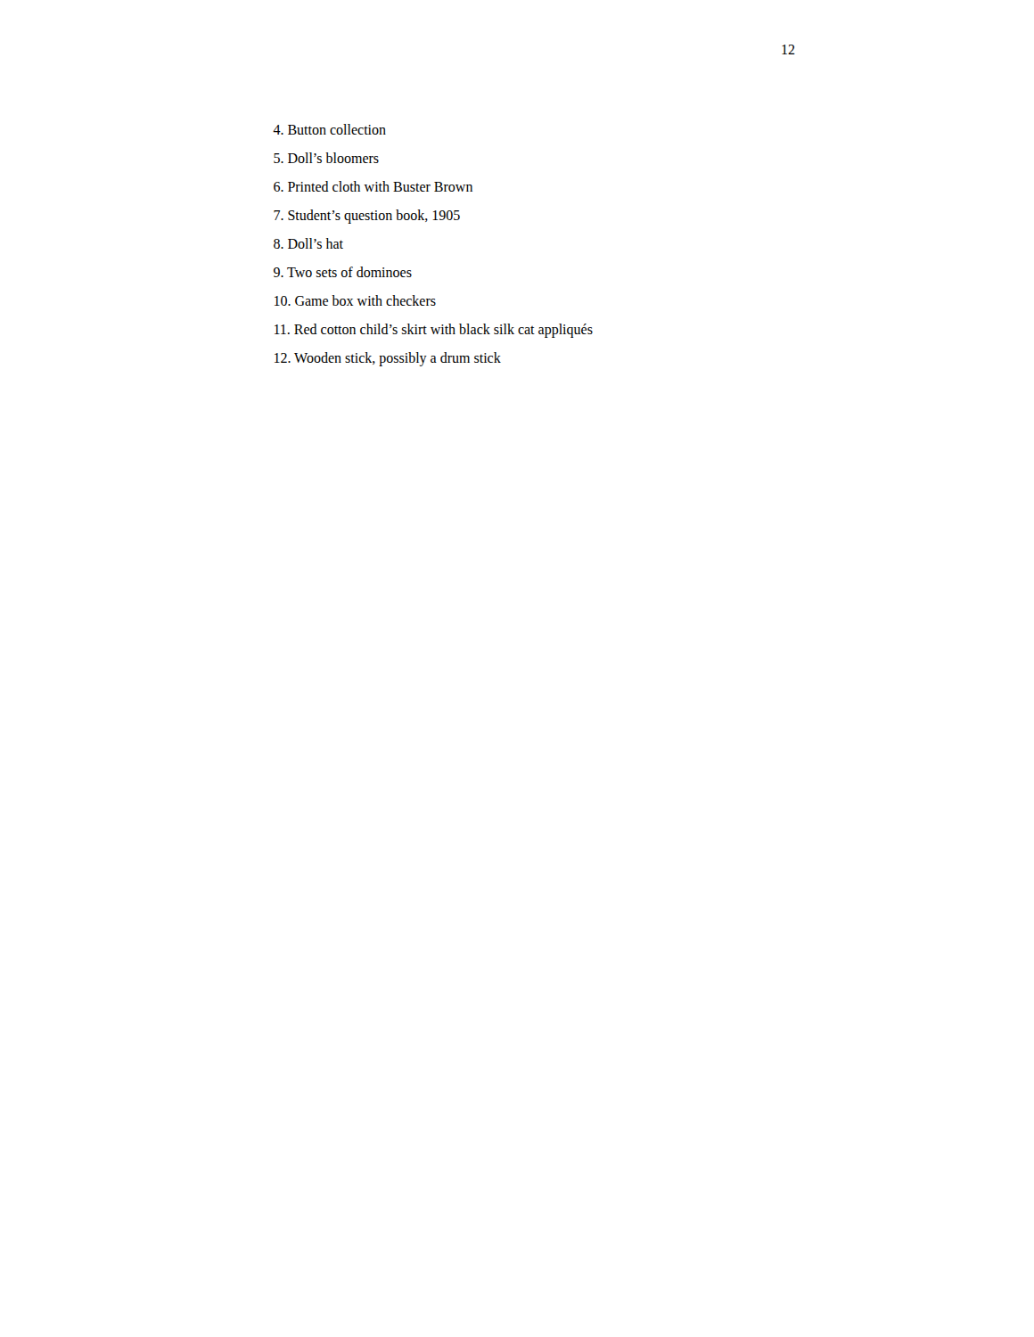12
4. Button collection
5. Doll’s bloomers
6. Printed cloth with Buster Brown
7. Student’s question book, 1905
8. Doll’s hat
9. Two sets of dominoes
10. Game box with checkers
11. Red cotton child’s skirt with black silk cat appliqués
12. Wooden stick, possibly a drum stick